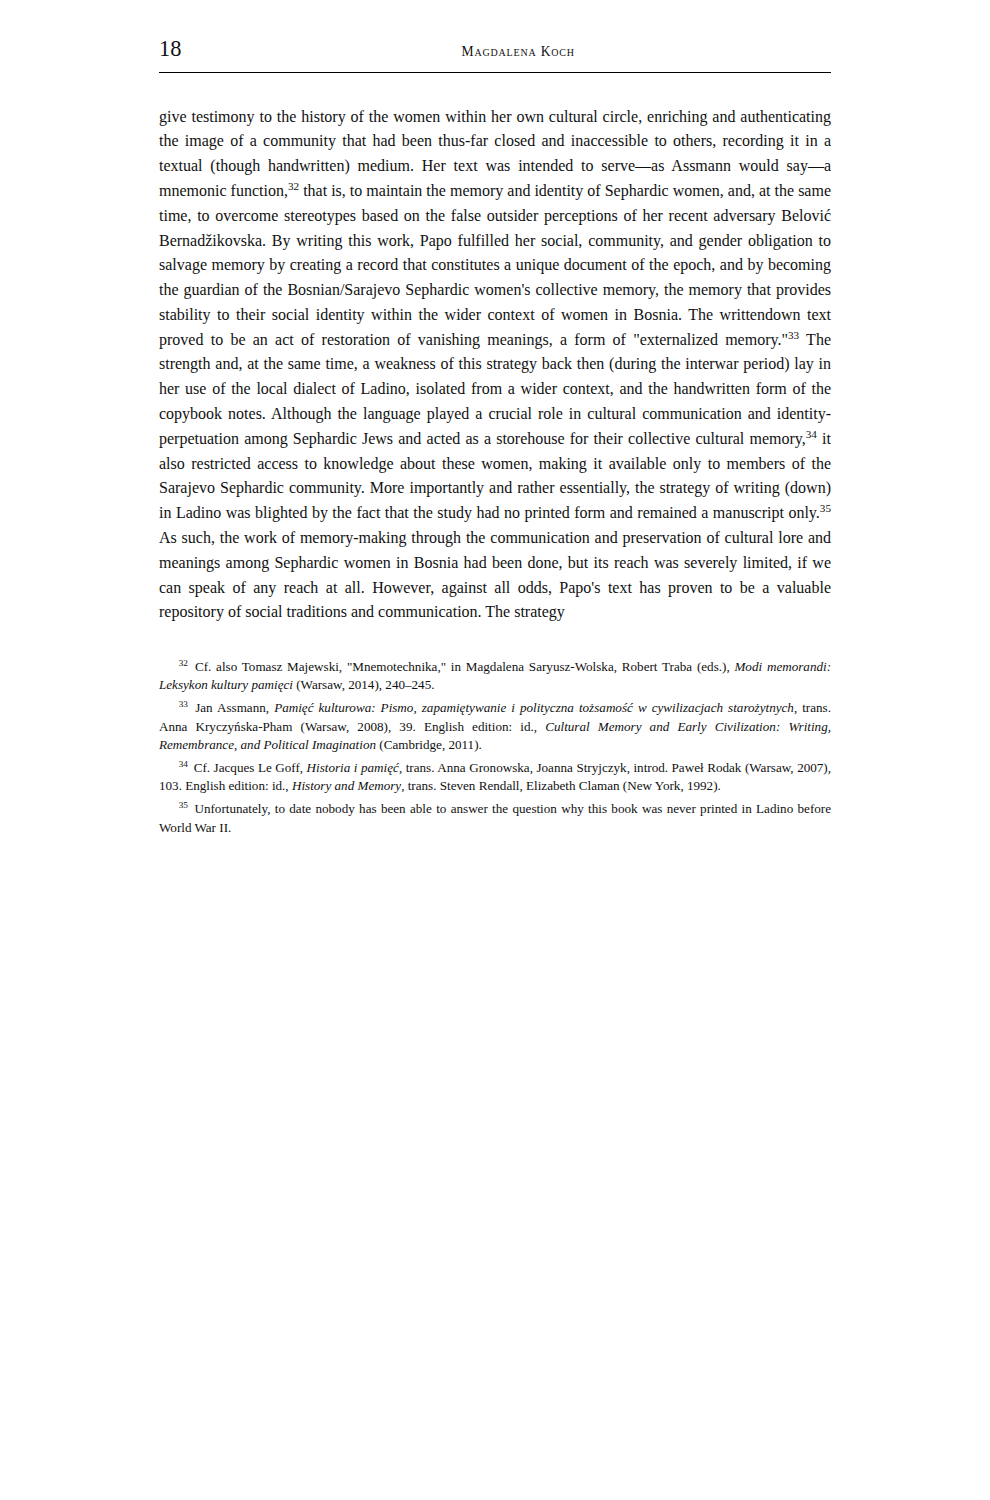18 Magdalena Koch
give testimony to the history of the women within her own cultural circle, enriching and authenticating the image of a community that had been thus-far closed and inaccessible to others, recording it in a textual (though handwritten) medium. Her text was intended to serve—as Assmann would say—a mnemonic function,32 that is, to maintain the memory and identity of Sephardic women, and, at the same time, to overcome stereotypes based on the false outsider perceptions of her recent adversary Belović Bernadžikovska. By writing this work, Papo fulfilled her social, community, and gender obligation to salvage memory by creating a record that constitutes a unique document of the epoch, and by becoming the guardian of the Bosnian/Sarajevo Sephardic women's collective memory, the memory that provides stability to their social identity within the wider context of women in Bosnia. The writtendown text proved to be an act of restoration of vanishing meanings, a form of "externalized memory."33 The strength and, at the same time, a weakness of this strategy back then (during the interwar period) lay in her use of the local dialect of Ladino, isolated from a wider context, and the handwritten form of the copybook notes. Although the language played a crucial role in cultural communication and identity-perpetuation among Sephardic Jews and acted as a storehouse for their collective cultural memory,34 it also restricted access to knowledge about these women, making it available only to members of the Sarajevo Sephardic community. More importantly and rather essentially, the strategy of writing (down) in Ladino was blighted by the fact that the study had no printed form and remained a manuscript only.35 As such, the work of memory-making through the communication and preservation of cultural lore and meanings among Sephardic women in Bosnia had been done, but its reach was severely limited, if we can speak of any reach at all. However, against all odds, Papo's text has proven to be a valuable repository of social traditions and communication. The strategy
32 Cf. also Tomasz Majewski, "Mnemotechnika," in Magdalena Saryusz-Wolska, Robert Traba (eds.), Modi memorandi: Leksykon kultury pamięci (Warsaw, 2014), 240–245.
33 Jan Assmann, Pamięć kulturowa: Pismo, zapamiętywanie i polityczna tożsamość w cywilizacjach starożytnych, trans. Anna Kryczyńska-Pham (Warsaw, 2008), 39. English edition: id., Cultural Memory and Early Civilization: Writing, Remembrance, and Political Imagination (Cambridge, 2011).
34 Cf. Jacques Le Goff, Historia i pamięć, trans. Anna Gronowska, Joanna Stryjczyk, introd. Paweł Rodak (Warsaw, 2007), 103. English edition: id., History and Memory, trans. Steven Rendall, Elizabeth Claman (New York, 1992).
35 Unfortunately, to date nobody has been able to answer the question why this book was never printed in Ladino before World War II.